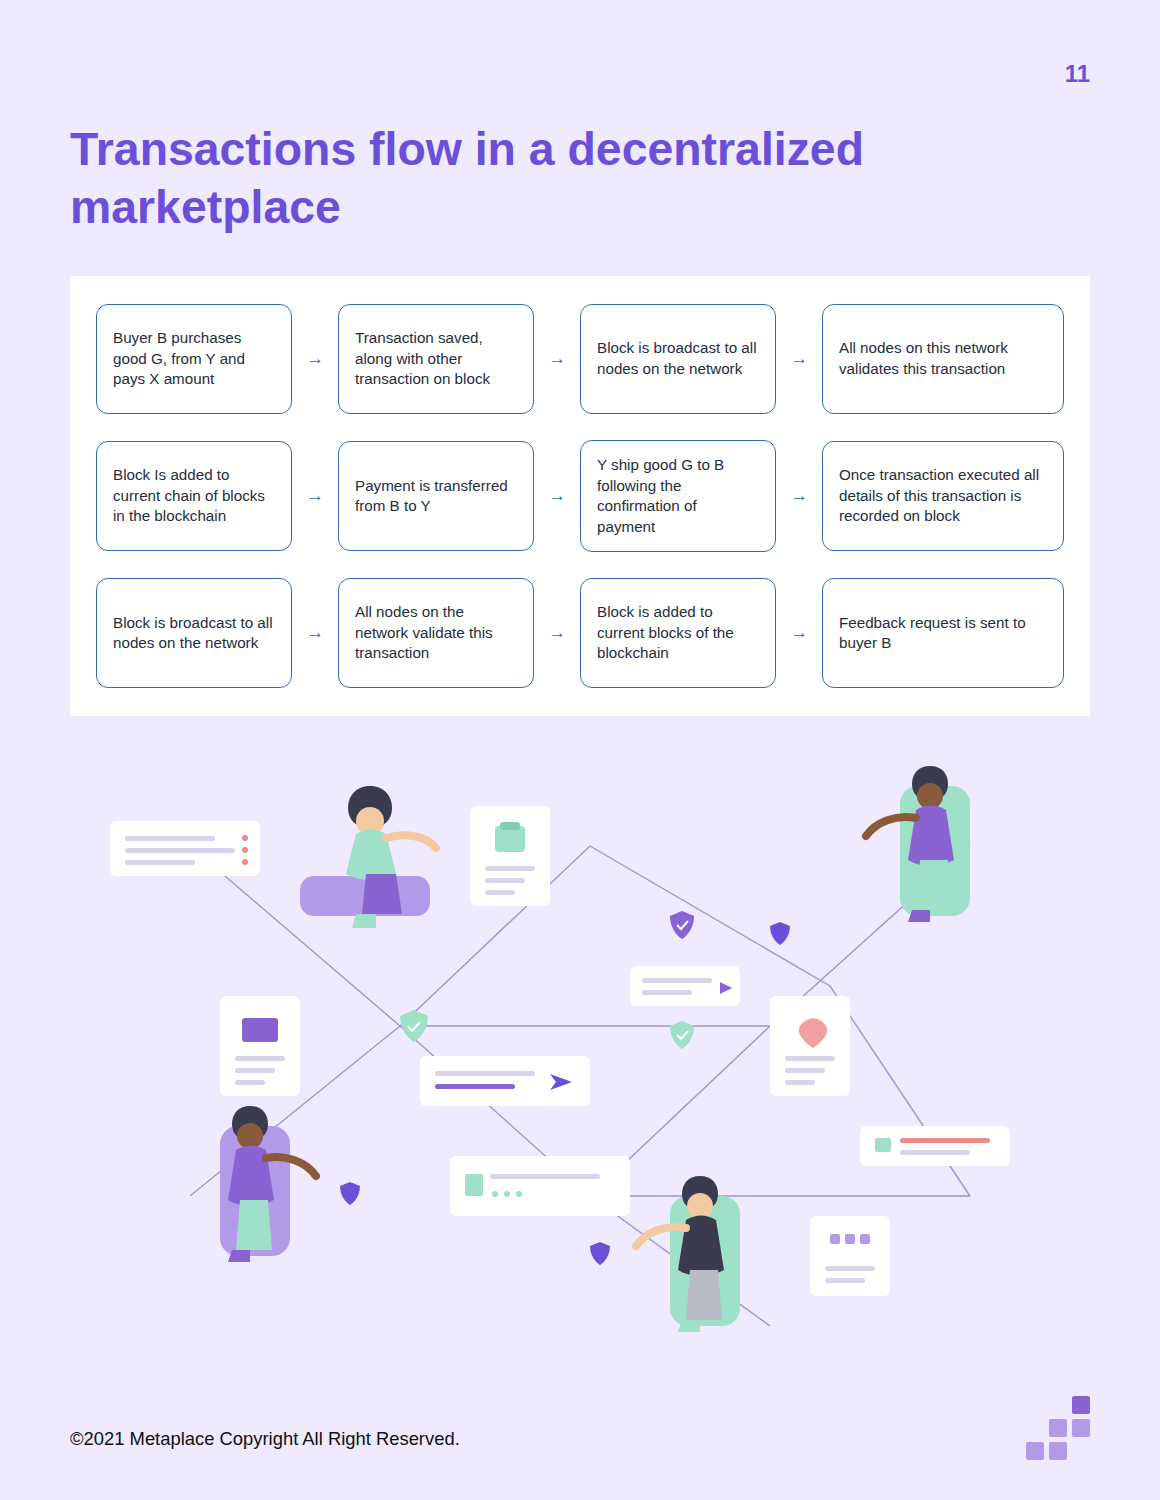11
Transactions flow in a decentralized marketplace
Buyer B purchases good G, from Y and pays X amount
Transaction saved, along with other transaction on block
Block is broadcast to all nodes on the network
All nodes on this network validates this transaction
Block Is added to current chain of blocks in the blockchain
Payment is transferred from B to Y
Y ship good G to B following the confirmation of payment
Once transaction executed all details of this transaction is recorded on block
Block is broadcast to all nodes on the network
All nodes on the network validate this transaction
Block is added to current blocks of the blockchain
Feedback request is sent to buyer B
©2021 Metaplace Copyright All Right Reserved.